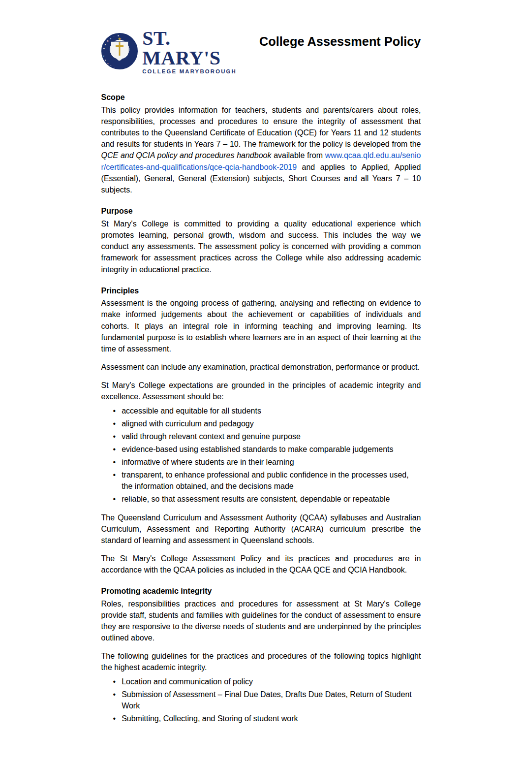S T . M A R Y ' S I N T E G R I T Y
★
ST. MARY'S COLLEGE MARYBOROUGH
College Assessment Policy
Scope
This policy provides information for teachers, students and parents/carers about roles, responsibilities, processes and procedures to ensure the integrity of assessment that contributes to the Queensland Certificate of Education (QCE) for Years 11 and 12 students and results for students in Years 7 – 10. The framework for the policy is developed from the QCE and QCIA policy and procedures handbook available from www.qcaa.qld.edu.au/senior/certificates-and-qualifications/qce-qcia-handbook-2019 and applies to Applied, Applied (Essential), General, General (Extension) subjects, Short Courses and all Years 7 – 10 subjects.
Purpose
St Mary's College is committed to providing a quality educational experience which promotes learning, personal growth, wisdom and success. This includes the way we conduct any assessments. The assessment policy is concerned with providing a common framework for assessment practices across the College while also addressing academic integrity in educational practice.
Principles
Assessment is the ongoing process of gathering, analysing and reflecting on evidence to make informed judgements about the achievement or capabilities of individuals and cohorts. It plays an integral role in informing teaching and improving learning. Its fundamental purpose is to establish where learners are in an aspect of their learning at the time of assessment.
Assessment can include any examination, practical demonstration, performance or product.
St Mary's College expectations are grounded in the principles of academic integrity and excellence. Assessment should be:
accessible and equitable for all students
aligned with curriculum and pedagogy
valid through relevant context and genuine purpose
evidence-based using established standards to make comparable judgements
informative of where students are in their learning
transparent, to enhance professional and public confidence in the processes used, the information obtained, and the decisions made
reliable, so that assessment results are consistent, dependable or repeatable
The Queensland Curriculum and Assessment Authority (QCAA) syllabuses and Australian Curriculum, Assessment and Reporting Authority (ACARA) curriculum prescribe the standard of learning and assessment in Queensland schools.
The St Mary's College Assessment Policy and its practices and procedures are in accordance with the QCAA policies as included in the QCAA QCE and QCIA Handbook.
Promoting academic integrity
Roles, responsibilities practices and procedures for assessment at St Mary's College provide staff, students and families with guidelines for the conduct of assessment to ensure they are responsive to the diverse needs of students and are underpinned by the principles outlined above.
The following guidelines for the practices and procedures of the following topics highlight the highest academic integrity.
Location and communication of policy
Submission of Assessment – Final Due Dates, Drafts Due Dates, Return of Student Work
Submitting, Collecting, and Storing of student work